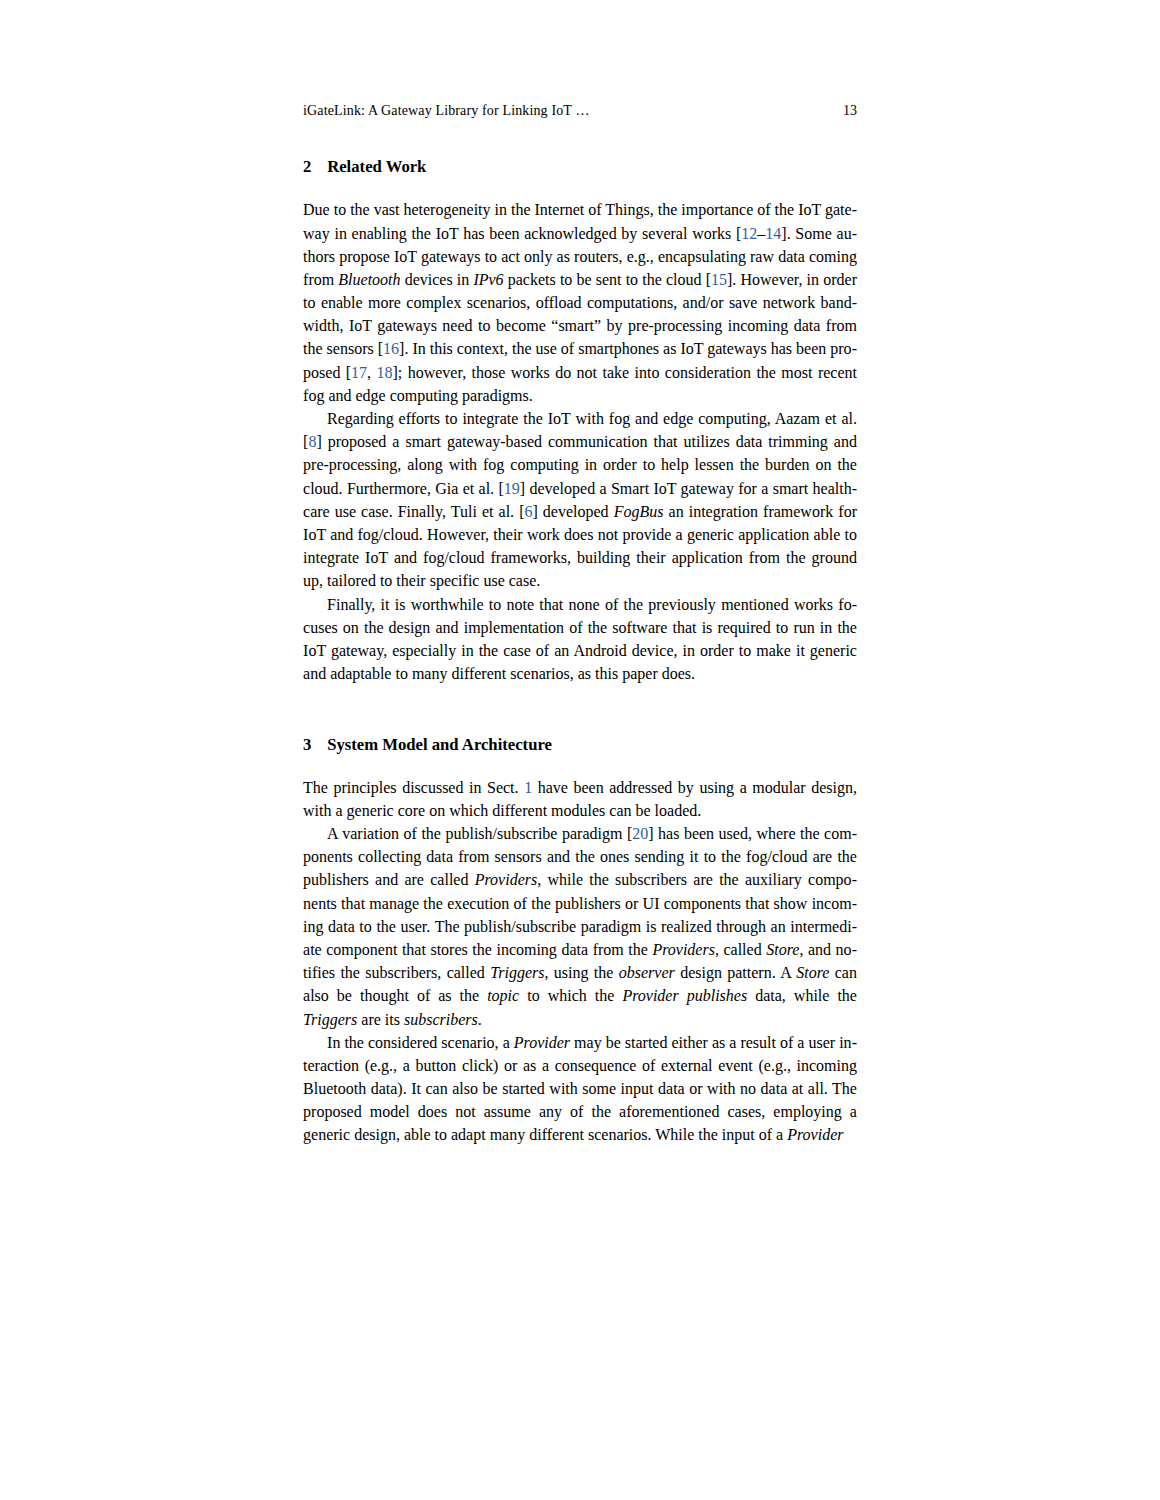iGateLink: A Gateway Library for Linking IoT … 13
2 Related Work
Due to the vast heterogeneity in the Internet of Things, the importance of the IoT gateway in enabling the IoT has been acknowledged by several works [12–14]. Some authors propose IoT gateways to act only as routers, e.g., encapsulating raw data coming from Bluetooth devices in IPv6 packets to be sent to the cloud [15]. However, in order to enable more complex scenarios, offload computations, and/or save network bandwidth, IoT gateways need to become “smart” by pre-processing incoming data from the sensors [16]. In this context, the use of smartphones as IoT gateways has been proposed [17, 18]; however, those works do not take into consideration the most recent fog and edge computing paradigms.
Regarding efforts to integrate the IoT with fog and edge computing, Aazam et al. [8] proposed a smart gateway-based communication that utilizes data trimming and pre-processing, along with fog computing in order to help lessen the burden on the cloud. Furthermore, Gia et al. [19] developed a Smart IoT gateway for a smart healthcare use case. Finally, Tuli et al. [6] developed FogBus an integration framework for IoT and fog/cloud. However, their work does not provide a generic application able to integrate IoT and fog/cloud frameworks, building their application from the ground up, tailored to their specific use case.
Finally, it is worthwhile to note that none of the previously mentioned works focuses on the design and implementation of the software that is required to run in the IoT gateway, especially in the case of an Android device, in order to make it generic and adaptable to many different scenarios, as this paper does.
3 System Model and Architecture
The principles discussed in Sect. 1 have been addressed by using a modular design, with a generic core on which different modules can be loaded.
A variation of the publish/subscribe paradigm [20] has been used, where the components collecting data from sensors and the ones sending it to the fog/cloud are the publishers and are called Providers, while the subscribers are the auxiliary components that manage the execution of the publishers or UI components that show incoming data to the user. The publish/subscribe paradigm is realized through an intermediate component that stores the incoming data from the Providers, called Store, and notifies the subscribers, called Triggers, using the observer design pattern. A Store can also be thought of as the topic to which the Provider publishes data, while the Triggers are its subscribers.
In the considered scenario, a Provider may be started either as a result of a user interaction (e.g., a button click) or as a consequence of external event (e.g., incoming Bluetooth data). It can also be started with some input data or with no data at all. The proposed model does not assume any of the aforementioned cases, employing a generic design, able to adapt many different scenarios. While the input of a Provider